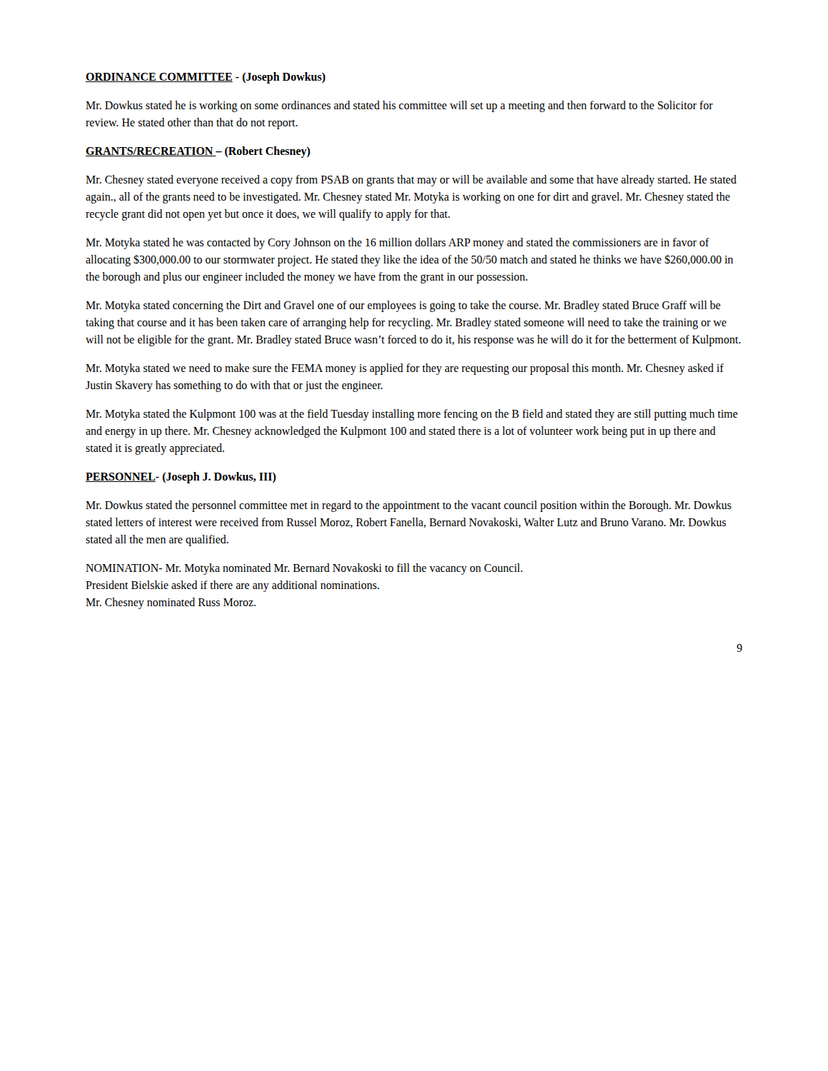ORDINANCE COMMITTEE - (Joseph Dowkus)
Mr. Dowkus stated he is working on some ordinances and stated his committee will set up a meeting and then forward to the Solicitor for review. He stated other than that do not report.
GRANTS/RECREATION – (Robert Chesney)
Mr. Chesney stated everyone received a copy from PSAB on grants that may or will be available and some that have already started. He stated again., all of the grants need to be investigated. Mr. Chesney stated Mr. Motyka is working on one for dirt and gravel. Mr. Chesney stated the recycle grant did not open yet but once it does, we will qualify to apply for that.
Mr. Motyka stated he was contacted by Cory Johnson on the 16 million dollars ARP money and stated the commissioners are in favor of allocating $300,000.00 to our stormwater project. He stated they like the idea of the 50/50 match and stated he thinks we have $260,000.00 in the borough and plus our engineer included the money we have from the grant in our possession.
Mr. Motyka stated concerning the Dirt and Gravel one of our employees is going to take the course. Mr. Bradley stated Bruce Graff will be taking that course and it has been taken care of arranging help for recycling. Mr. Bradley stated someone will need to take the training or we will not be eligible for the grant. Mr. Bradley stated Bruce wasn’t forced to do it, his response was he will do it for the betterment of Kulpmont.
Mr. Motyka stated we need to make sure the FEMA money is applied for they are requesting our proposal this month. Mr. Chesney asked if Justin Skavery has something to do with that or just the engineer.
Mr. Motyka stated the Kulpmont 100 was at the field Tuesday installing more fencing on the B field and stated they are still putting much time and energy in up there. Mr. Chesney acknowledged the Kulpmont 100 and stated there is a lot of volunteer work being put in up there and stated it is greatly appreciated.
PERSONNEL- (Joseph J. Dowkus, III)
Mr. Dowkus stated the personnel committee met in regard to the appointment to the vacant council position within the Borough. Mr. Dowkus stated letters of interest were received from Russel Moroz, Robert Fanella, Bernard Novakoski, Walter Lutz and Bruno Varano. Mr. Dowkus stated all the men are qualified.
NOMINATION- Mr. Motyka nominated Mr. Bernard Novakoski to fill the vacancy on Council.
President Bielskie asked if there are any additional nominations.
Mr. Chesney nominated Russ Moroz.
9